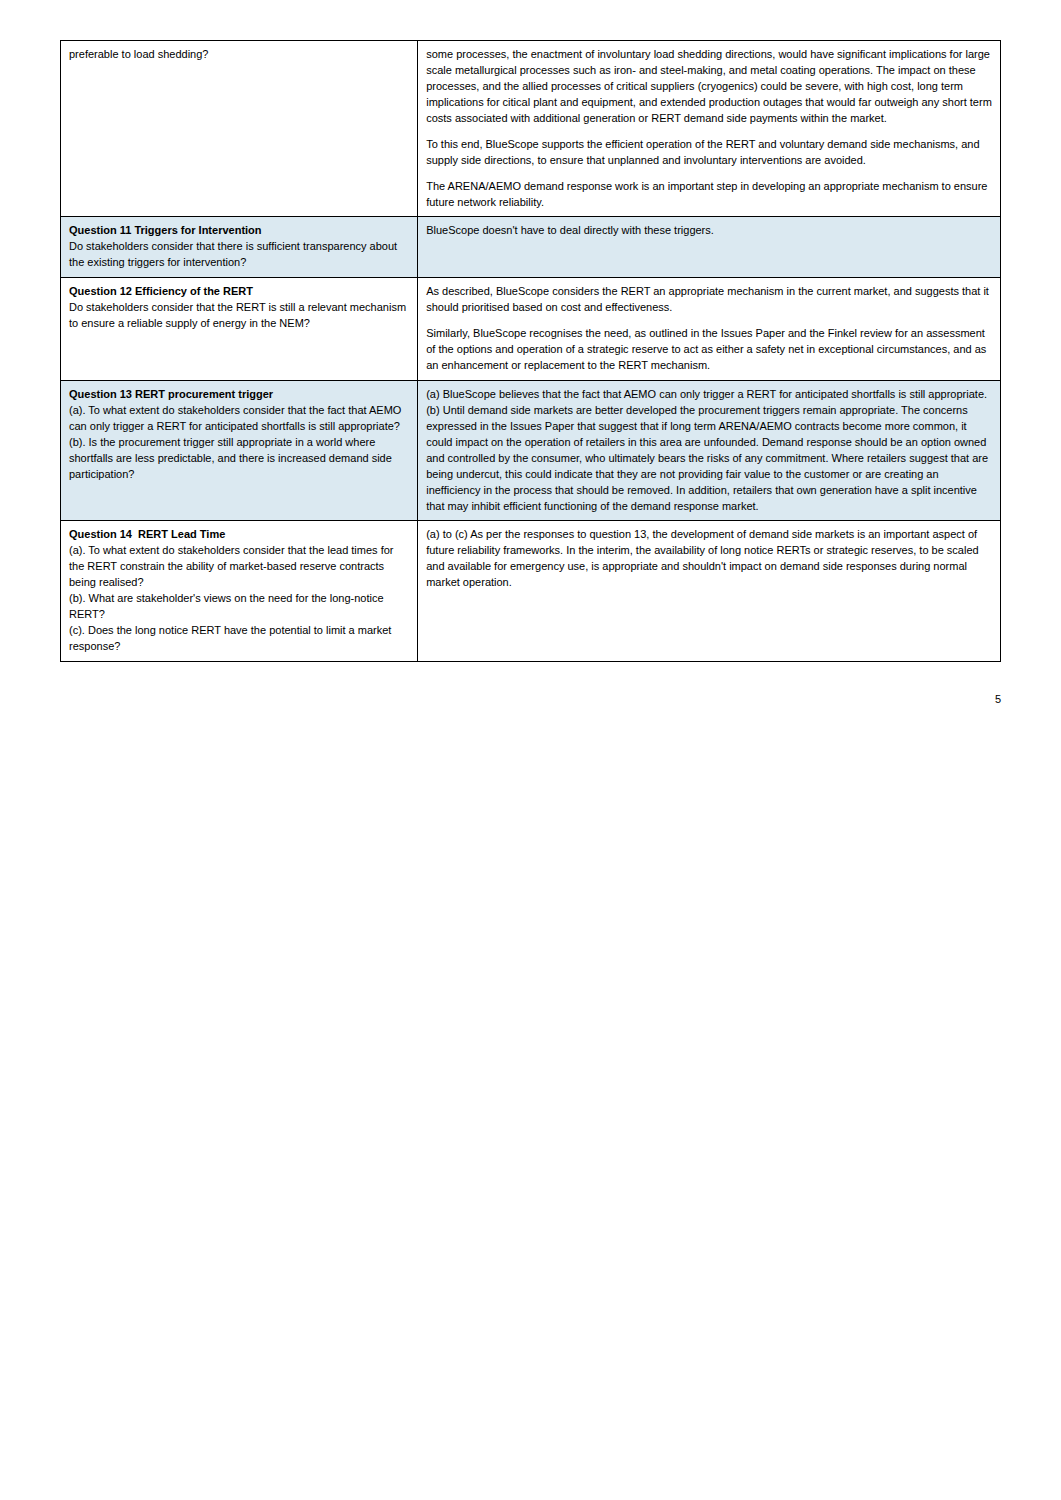| preferable to load shedding? | some processes, the enactment of involuntary load shedding directions, would have significant implications for large scale metallurgical processes such as iron- and steel-making, and metal coating operations. The impact on these processes, and the allied processes of critical suppliers (cryogenics) could be severe, with high cost, long term implications for citical plant and equipment, and extended production outages that would far outweigh any short term costs associated with additional generation or RERT demand side payments within the market. To this end, BlueScope supports the efficient operation of the RERT and voluntary demand side mechanisms, and supply side directions, to ensure that unplanned and involuntary interventions are avoided. The ARENA/AEMO demand response work is an important step in developing an appropriate mechanism to ensure future network reliability. |
| Question 11 Triggers for Intervention Do stakeholders consider that there is sufficient transparency about the existing triggers for intervention? | BlueScope doesn't have to deal directly with these triggers. |
| Question 12 Efficiency of the RERT Do stakeholders consider that the RERT is still a relevant mechanism to ensure a reliable supply of energy in the NEM? | As described, BlueScope considers the RERT an appropriate mechanism in the current market, and suggests that it should prioritised based on cost and effectiveness. Similarly, BlueScope recognises the need, as outlined in the Issues Paper and the Finkel review for an assessment of the options and operation of a strategic reserve to act as either a safety net in exceptional circumstances, and as an enhancement or replacement to the RERT mechanism. |
| Question 13 RERT procurement trigger (a). To what extent do stakeholders consider that the fact that AEMO can only trigger a RERT for anticipated shortfalls is still appropriate? (b). Is the procurement trigger still appropriate in a world where shortfalls are less predictable, and there is increased demand side participation? | (a) BlueScope believes that the fact that AEMO can only trigger a RERT for anticipated shortfalls is still appropriate. (b) Until demand side markets are better developed the procurement triggers remain appropriate. The concerns expressed in the Issues Paper that suggest that if long term ARENA/AEMO contracts become more common, it could impact on the operation of retailers in this area are unfounded. Demand response should be an option owned and controlled by the consumer, who ultimately bears the risks of any commitment. Where retailers suggest that are being undercut, this could indicate that they are not providing fair value to the customer or are creating an inefficiency in the process that should be removed. In addition, retailers that own generation have a split incentive that may inhibit efficient functioning of the demand response market. |
| Question 14 RERT Lead Time (a). To what extent do stakeholders consider that the lead times for the RERT constrain the ability of market-based reserve contracts being realised? (b). What are stakeholder's views on the need for the long-notice RERT? (c). Does the long notice RERT have the potential to limit a market response? | (a) to (c) As per the responses to question 13, the development of demand side markets is an important aspect of future reliability frameworks. In the interim, the availability of long notice RERTs or strategic reserves, to be scaled and available for emergency use, is appropriate and shouldn't impact on demand side responses during normal market operation. |
5